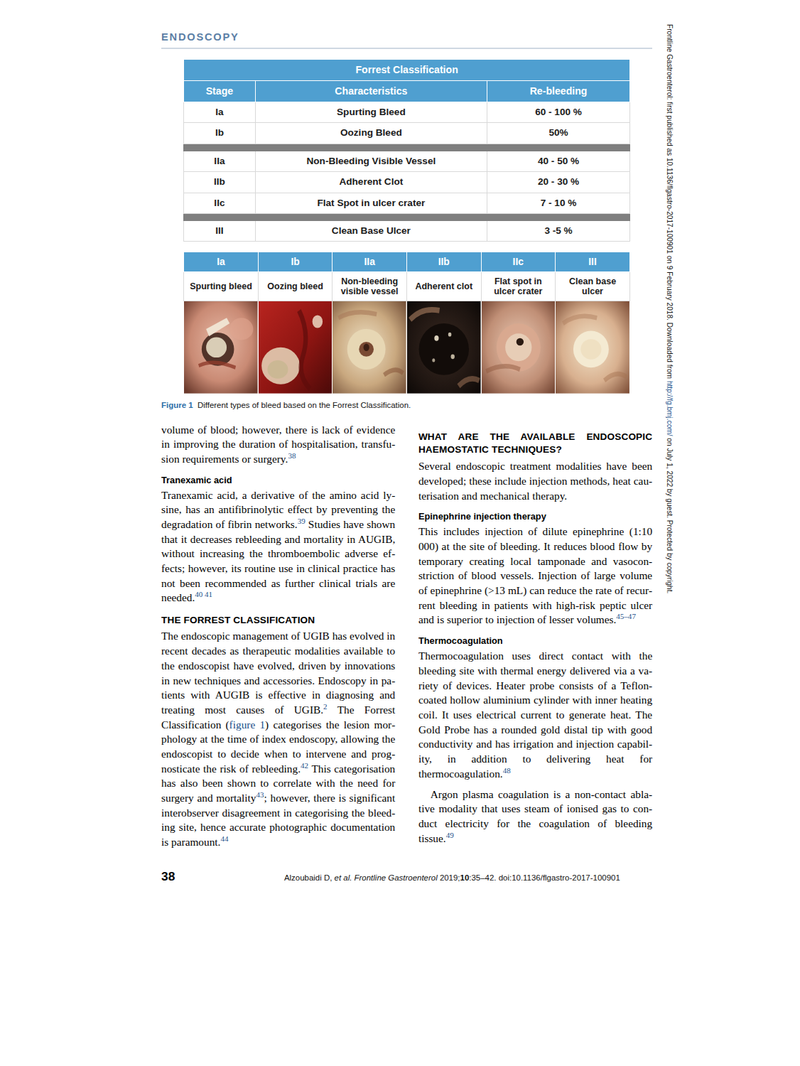Frontline Gastroenterol: first published as 10.1136/flgastro-2017-100901 on 9 February 2018. Downloaded from http://fg.bmj.com/ on July 1, 2022 by guest. Protected by copyright.
ENDOSCOPY
| Forrest Classification |
| --- |
| Stage | Characteristics | Re-bleeding |
| Ia | Spurting Bleed | 60 - 100 % |
| Ib | Oozing Bleed | 50% |
| IIa | Non-Bleeding Visible Vessel | 40 - 50 % |
| IIb | Adherent Clot | 20 - 30 % |
| IIc | Flat Spot in ulcer crater | 7 - 10 % |
| III | Clean Base Ulcer | 3 -5 % |
| Ia | Ib | IIa | IIb | IIc | III |
| --- | --- | --- | --- | --- | --- |
| Spurting bleed | Oozing bleed | Non-bleeding visible vessel | Adherent clot | Flat spot in ulcer crater | Clean base ulcer |
Figure 1 Different types of bleed based on the Forrest Classification.
volume of blood; however, there is lack of evidence in improving the duration of hospitalisation, transfusion requirements or surgery.38
Tranexamic acid
Tranexamic acid, a derivative of the amino acid lysine, has an antifibrinolytic effect by preventing the degradation of fibrin networks.39 Studies have shown that it decreases rebleeding and mortality in AUGIB, without increasing the thromboembolic adverse effects; however, its routine use in clinical practice has not been recommended as further clinical trials are needed.40 41
The Forrest classification
The endoscopic management of UGIB has evolved in recent decades as therapeutic modalities available to the endoscopist have evolved, driven by innovations in new techniques and accessories. Endoscopy in patients with AUGIB is effective in diagnosing and treating most causes of UGIB.2 The Forrest Classification (figure 1) categorises the lesion morphology at the time of index endoscopy, allowing the endoscopist to decide when to intervene and prognosticate the risk of rebleeding.42 This categorisation has also been shown to correlate with the need for surgery and mortality43; however, there is significant interobserver disagreement in categorising the bleeding site, hence accurate photographic documentation is paramount.44
What are the available endoscopic haemostatic techniques?
Several endoscopic treatment modalities have been developed; these include injection methods, heat cauterisation and mechanical therapy.
Epinephrine injection therapy
This includes injection of dilute epinephrine (1:10 000) at the site of bleeding. It reduces blood flow by temporary creating local tamponade and vasoconstriction of blood vessels. Injection of large volume of epinephrine (>13 mL) can reduce the rate of recurrent bleeding in patients with high-risk peptic ulcer and is superior to injection of lesser volumes.45–47
Thermocoagulation
Thermocoagulation uses direct contact with the bleeding site with thermal energy delivered via a variety of devices. Heater probe consists of a Teflon-coated hollow aluminium cylinder with inner heating coil. It uses electrical current to generate heat. The Gold Probe has a rounded gold distal tip with good conductivity and has irrigation and injection capability, in addition to delivering heat for thermocoagulation.48
Argon plasma coagulation is a non-contact ablative modality that uses steam of ionised gas to conduct electricity for the coagulation of bleeding tissue.49
38
Alzoubaidi D, et al. Frontline Gastroenterol 2019;10:35–42. doi:10.1136/flgastro-2017-100901